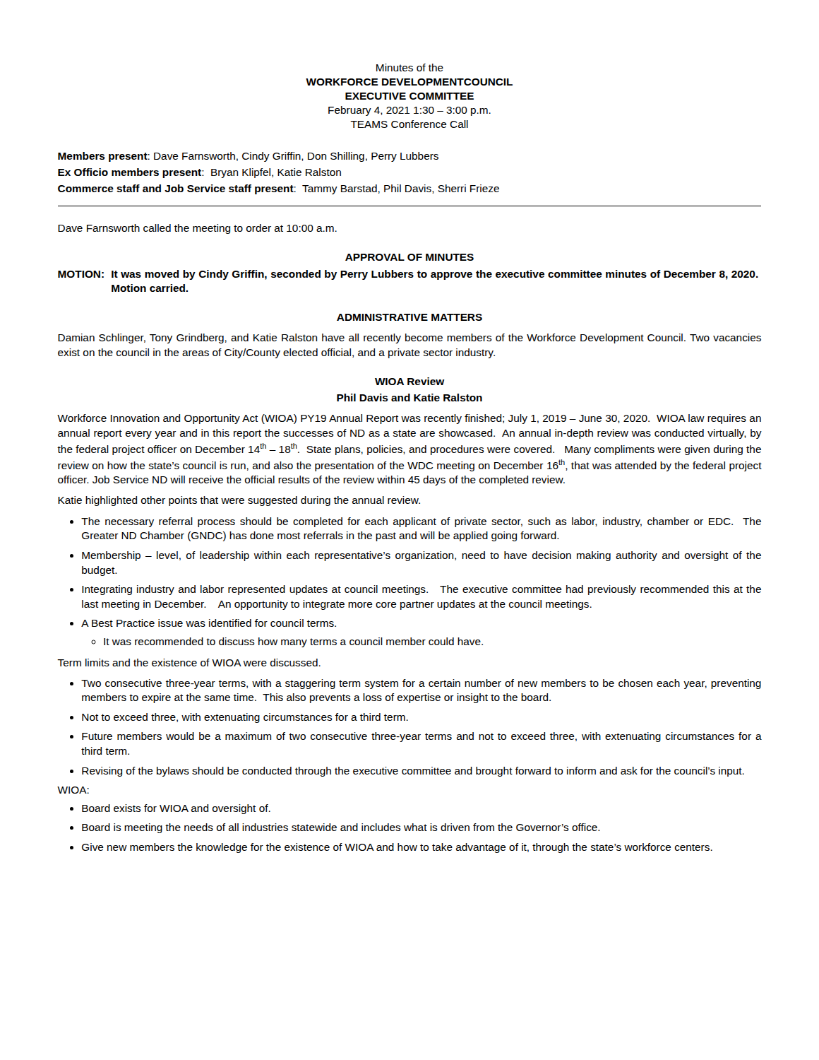Minutes of the
WORKFORCE DEVELOPMENTCOUNCIL
EXECUTIVE COMMITTEE
February 4, 2021 1:30 – 3:00 p.m.
TEAMS Conference Call
Members present: Dave Farnsworth, Cindy Griffin, Don Shilling, Perry Lubbers
Ex Officio members present: Bryan Klipfel, Katie Ralston
Commerce staff and Job Service staff present: Tammy Barstad, Phil Davis, Sherri Frieze
Dave Farnsworth called the meeting to order at 10:00 a.m.
APPROVAL OF MINUTES
MOTION:
It was moved by Cindy Griffin, seconded by Perry Lubbers to approve the executive committee minutes of December 8, 2020. Motion carried.
ADMINISTRATIVE MATTERS
Damian Schlinger, Tony Grindberg, and Katie Ralston have all recently become members of the Workforce Development Council. Two vacancies exist on the council in the areas of City/County elected official, and a private sector industry.
WIOA Review
Phil Davis and Katie Ralston
Workforce Innovation and Opportunity Act (WIOA) PY19 Annual Report was recently finished; July 1, 2019 – June 30, 2020. WIOA law requires an annual report every year and in this report the successes of ND as a state are showcased. An annual in-depth review was conducted virtually, by the federal project officer on December 14th – 18th. State plans, policies, and procedures were covered. Many compliments were given during the review on how the state’s council is run, and also the presentation of the WDC meeting on December 16th, that was attended by the federal project officer. Job Service ND will receive the official results of the review within 45 days of the completed review.
Katie highlighted other points that were suggested during the annual review.
The necessary referral process should be completed for each applicant of private sector, such as labor, industry, chamber or EDC. The Greater ND Chamber (GNDC) has done most referrals in the past and will be applied going forward.
Membership – level, of leadership within each representative’s organization, need to have decision making authority and oversight of the budget.
Integrating industry and labor represented updates at council meetings. The executive committee had previously recommended this at the last meeting in December. An opportunity to integrate more core partner updates at the council meetings.
A Best Practice issue was identified for council terms.
It was recommended to discuss how many terms a council member could have.
Term limits and the existence of WIOA were discussed.
Two consecutive three-year terms, with a staggering term system for a certain number of new members to be chosen each year, preventing members to expire at the same time. This also prevents a loss of expertise or insight to the board.
Not to exceed three, with extenuating circumstances for a third term.
Future members would be a maximum of two consecutive three-year terms and not to exceed three, with extenuating circumstances for a third term.
Revising of the bylaws should be conducted through the executive committee and brought forward to inform and ask for the council’s input.
WIOA:
Board exists for WIOA and oversight of.
Board is meeting the needs of all industries statewide and includes what is driven from the Governor’s office.
Give new members the knowledge for the existence of WIOA and how to take advantage of it, through the state’s workforce centers.